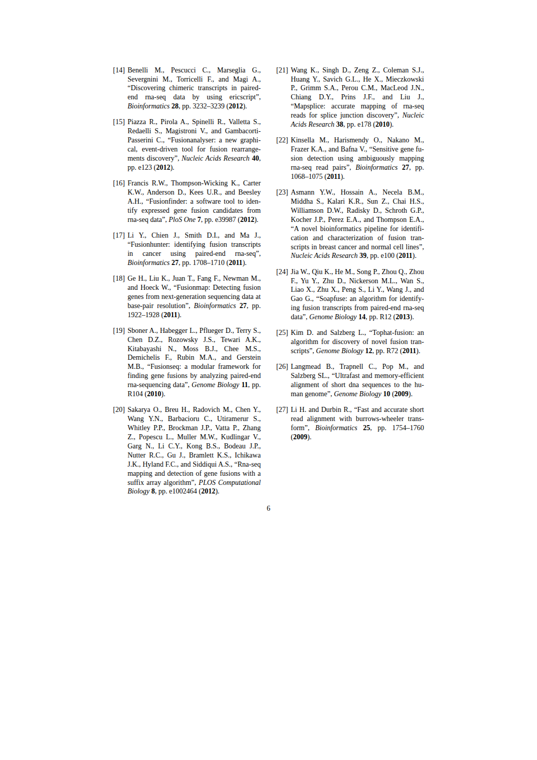[14]
Benelli M., Pescucci C., Marseglia G., Severgnini M., Torricelli F., and Magi A., “Discovering chimeric transcripts in paired-end rna-seq data by using ericscript”, Bioinformatics 28, pp. 3232–3239 (2012).
[15]
Piazza R., Pirola A., Spinelli R., Valletta S., Redaelli S., Magistroni V., and Gambacorti-Passerini C., “Fusionanalyser: a new graphical, event-driven tool for fusion rearrangements discovery”, Nucleic Acids Research 40, pp. e123 (2012).
[16]
Francis R.W., Thompson-Wicking K., Carter K.W., Anderson D., Kees U.R., and Beesley A.H., “Fusionfinder: a software tool to identify expressed gene fusion candidates from rna-seq data”, PloS One 7, pp. e39987 (2012).
[17]
Li Y., Chien J., Smith D.I., and Ma J., “Fusionhunter: identifying fusion transcripts in cancer using paired-end rna-seq”, Bioinformatics 27, pp. 1708–1710 (2011).
[18]
Ge H., Liu K., Juan T., Fang F., Newman M., and Hoeck W., “Fusionmap: Detecting fusion genes from next-generation sequencing data at base-pair resolution”, Bioinformatics 27, pp. 1922–1928 (2011).
[19]
Sboner A., Habegger L., Pflueger D., Terry S., Chen D.Z., Rozowsky J.S., Tewari A.K., Kitabayashi N., Moss B.J., Chee M.S., Demichelis F., Rubin M.A., and Gerstein M.B., “Fusionseq: a modular framework for finding gene fusions by analyzing paired-end rna-sequencing data”, Genome Biology 11, pp. R104 (2010).
[20]
Sakarya O., Breu H., Radovich M., Chen Y., Wang Y.N., Barbacioru C., Utiramerur S., Whitley P.P., Brockman J.P., Vatta P., Zhang Z., Popescu L., Muller M.W., Kudlingar V., Garg N., Li C.Y., Kong B.S., Bodeau J.P., Nutter R.C., Gu J., Bramlett K.S., Ichikawa J.K., Hyland F.C., and Siddiqui A.S., “Rna-seq mapping and detection of gene fusions with a suffix array algorithm”, PLOS Computational Biology 8, pp. e1002464 (2012).
[21]
Wang K., Singh D., Zeng Z., Coleman S.J., Huang Y., Savich G.L., He X., Mieczkowski P., Grimm S.A., Perou C.M., MacLeod J.N., Chiang D.Y., Prins J.F., and Liu J., “Mapsplice: accurate mapping of rna-seq reads for splice junction discovery”, Nucleic Acids Research 38, pp. e178 (2010).
[22]
Kinsella M., Harismendy O., Nakano M., Frazer K.A., and Bafna V., “Sensitive gene fusion detection using ambiguously mapping rna-seq read pairs”, Bioinformatics 27, pp. 1068–1075 (2011).
[23]
Asmann Y.W., Hossain A., Necela B.M., Middha S., Kalari K.R., Sun Z., Chai H.S., Williamson D.W., Radisky D., Schroth G.P., Kocher J.P., Perez E.A., and Thompson E.A., “A novel bioinformatics pipeline for identification and characterization of fusion transcripts in breast cancer and normal cell lines”, Nucleic Acids Research 39, pp. e100 (2011).
[24]
Jia W., Qiu K., He M., Song P., Zhou Q., Zhou F., Yu Y., Zhu D., Nickerson M.L., Wan S., Liao X., Zhu X., Peng S., Li Y., Wang J., and Gao G., “Soapfuse: an algorithm for identifying fusion transcripts from paired-end rna-seq data”, Genome Biology 14, pp. R12 (2013).
[25]
Kim D. and Salzberg L., “Tophat-fusion: an algorithm for discovery of novel fusion transcripts”, Genome Biology 12, pp. R72 (2011).
[26]
Langmead B., Trapnell C., Pop M., and Salzberg SL., “Ultrafast and memory-efficient alignment of short dna sequences to the human genome”, Genome Biology 10 (2009).
[27]
Li H. and Durbin R., “Fast and accurate short read alignment with burrows-wheeler transform”, Bioinformatics 25, pp. 1754–1760 (2009).
6